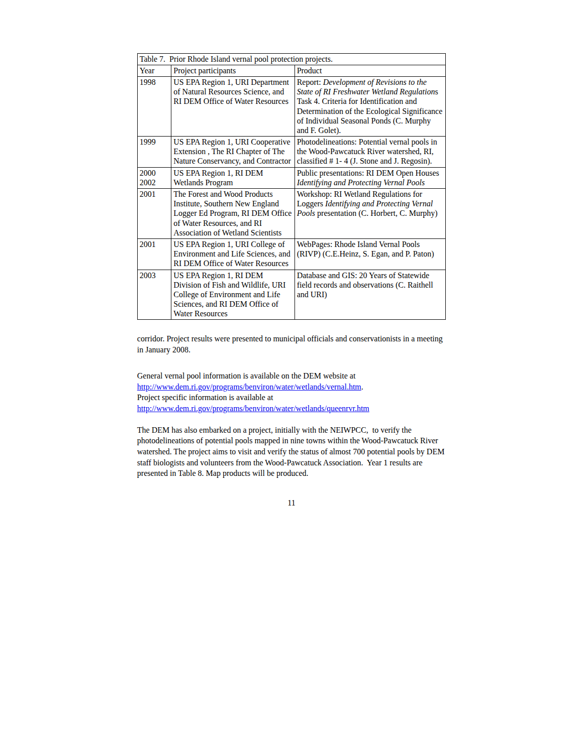| Table 7. Prior Rhode Island vernal pool protection projects. |
| Year | Project participants | Product |
| 1998 | US EPA Region 1, URI Department of Natural Resources Science, and RI DEM Office of Water Resources | Report: Development of Revisions to the State of RI Freshwater Wetland Regulation s Task 4. Criteria for Identification and Determination of the Ecological Significance of Individual Seasonal Ponds (C. Murphy and F. Golet). |
| 1999 | US EPA Region 1, URI Cooperative Extension , The RI Chapter of The Nature Conservancy, and Contractor | Photodelineations: Potential vernal pools in the Wood-Pawcatuck River watershed, RI, classified # 1- 4 (J. Stone and J. Regosin). |
| 2000 2002 | US EPA Region 1, RI DEM Wetlands Program | Public presentations: RI DEM Open Houses Identifying and Protecting Vernal Pools |
| 2001 | The Forest and Wood Products Institute, Southern New England Logger Ed Program, RI DEM Office of Water Resources, and RI Association of Wetland Scientists | Workshop: RI Wetland Regulations for Loggers Identifying and Protecting Vernal Pools presentation (C. Horbert, C. Murphy) |
| 2001 | US EPA Region 1, URI College of Environment and Life Sciences, and RI DEM Office of Water Resources | WebPages: Rhode Island Vernal Pools (RIVP) (C.E.Heinz, S. Egan, and P. Paton) |
| 2003 | US EPA Region 1, RI DEM Division of Fish and Wildlife, URI College of Environment and Life Sciences, and RI DEM Office of Water Resources | Database and GIS: 20 Years of Statewide field records and observations (C. Raithell and URI) |
corridor. Project results were presented to municipal officials and conservationists in a meeting in January 2008.
General vernal pool information is available on the DEM website at
http://www.dem.ri.gov/programs/benviron/water/wetlands/vernal.htm.
Project specific information is available at
http://www.dem.ri.gov/programs/benviron/water/wetlands/queenrvr.htm
The DEM has also embarked on a project, initially with the NEIWPCC, to verify the photodelineations of potential pools mapped in nine towns within the Wood-Pawcatuck River watershed. The project aims to visit and verify the status of almost 700 potential pools by DEM staff biologists and volunteers from the Wood-Pawcatuck Association. Year 1 results are presented in Table 8. Map products will be produced.
11